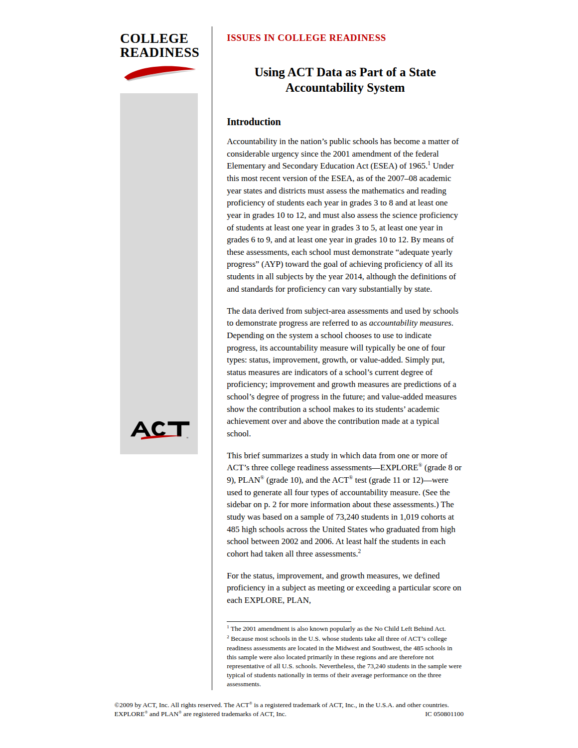COLLEGE
READINESS
®
ISSUES IN COLLEGE READINESS
Using ACT Data as Part of a State
Accountability System
Introduction
Accountability in the nation’s public schools has become a matter of considerable urgency since the 2001 amendment of the federal Elementary and Secondary Education Act (ESEA) of 1965.1 Under this most recent version of the ESEA, as of the 2007–08 academic year states and districts must assess the mathematics and reading proficiency of students each year in grades 3 to 8 and at least one year in grades 10 to 12, and must also assess the science proficiency of students at least one year in grades 3 to 5, at least one year in grades 6 to 9, and at least one year in grades 10 to 12. By means of these assessments, each school must demonstrate “adequate yearly progress” (AYP) toward the goal of achieving proficiency of all its students in all subjects by the year 2014, although the definitions of and standards for proficiency can vary substantially by state.
The data derived from subject-area assessments and used by schools to demonstrate progress are referred to as accountability measures. Depending on the system a school chooses to use to indicate progress, its accountability measure will typically be one of four types: status, improvement, growth, or value-added. Simply put, status measures are indicators of a school’s current degree of proficiency; improvement and growth measures are predictions of a school’s degree of progress in the future; and value-added measures show the contribution a school makes to its students’ academic achievement over and above the contribution made at a typical school.
This brief summarizes a study in which data from one or more of ACT’s three college readiness assessments—EXPLORE® (grade 8 or 9), PLAN® (grade 10), and the ACT® test (grade 11 or 12)—were used to generate all four types of accountability measure. (See the sidebar on p. 2 for more information about these assessments.) The study was based on a sample of 73,240 students in 1,019 cohorts at 485 high schools across the United States who graduated from high school between 2002 and 2006. At least half the students in each cohort had taken all three assessments.2
For the status, improvement, and growth measures, we defined proficiency in a subject as meeting or exceeding a particular score on each EXPLORE, PLAN,
1 The 2001 amendment is also known popularly as the No Child Left Behind Act.
2 Because most schools in the U.S. whose students take all three of ACT’s college readiness assessments are located in the Midwest and Southwest, the 485 schools in this sample were also located primarily in these regions and are therefore not representative of all U.S. schools. Nevertheless, the 73,240 students in the sample were typical of students nationally in terms of their average performance on the three assessments.
©2009 by ACT, Inc. All rights reserved. The ACT® is a registered trademark of ACT, Inc., in the U.S.A. and other countries.
EXPLORE® and PLAN® are registered trademarks of ACT, Inc. IC 050801100